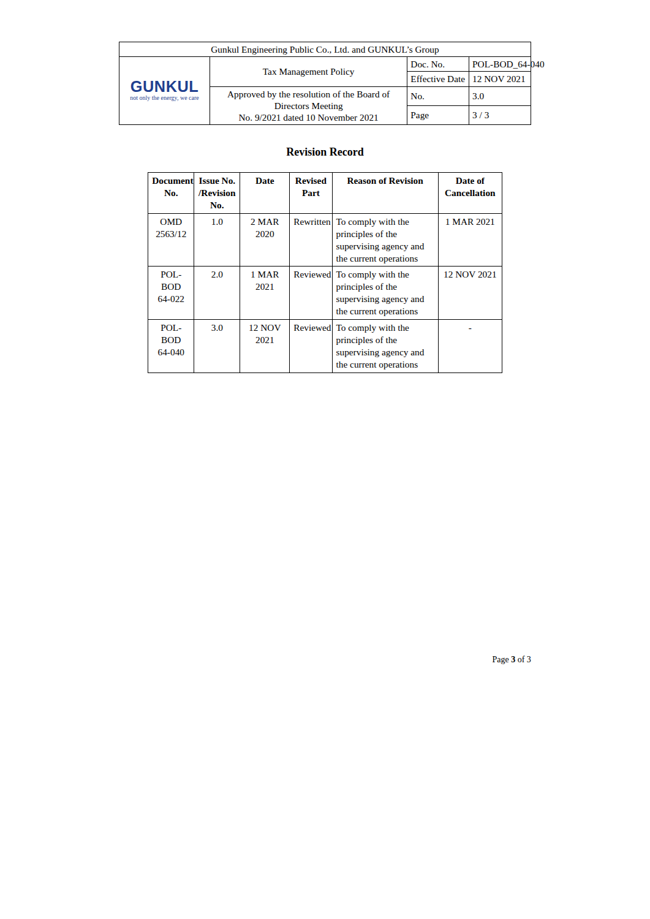| Gunkul Engineering Public Co., Ltd. and GUNKUL’s Group |
| GUNKUL not only the energy, we care | Tax Management Policy | Doc. No. | POL-BOD_64-040 |
| Effective Date | 12 NOV 2021 |
| Approved by the resolution of the Board of Directors Meeting No. 9/2021 dated 10 November 2021 | No. | 3.0 |
| Page | 3 / 3 |
Revision Record
| Document No. | Issue No. /Revision No. | Date | Revised Part | Reason of Revision | Date of Cancellation |
| --- | --- | --- | --- | --- | --- |
| OMD 2563/12 | 1.0 | 2 MAR 2020 | Rewritten | To comply with the principles of the supervising agency and the current operations | 1 MAR 2021 |
| POL-BOD 64-022 | 2.0 | 1 MAR 2021 | Reviewed | To comply with the principles of the supervising agency and the current operations | 12 NOV 2021 |
| POL-BOD 64-040 | 3.0 | 12 NOV 2021 | Reviewed | To comply with the principles of the supervising agency and the current operations | - |
Page 3 of 3